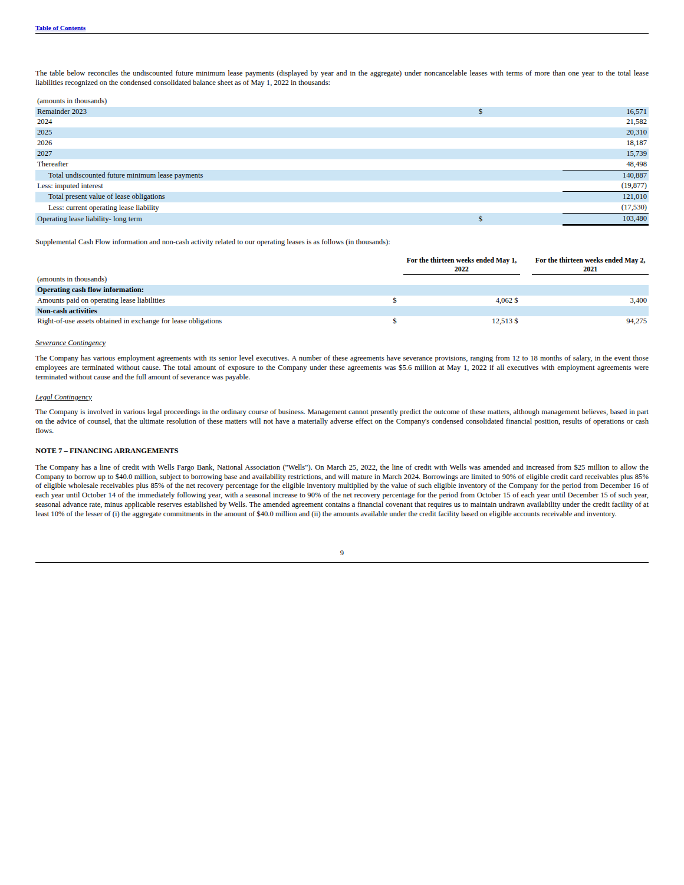Table of Contents
The table below reconciles the undiscounted future minimum lease payments (displayed by year and in the aggregate) under noncancelable leases with terms of more than one year to the total lease liabilities recognized on the condensed consolidated balance sheet as of May 1, 2022 in thousands:
| (amounts in thousands) | | |
| Remainder 2023 | $ | 16,571 |
| 2024 | | 21,582 |
| 2025 | | 20,310 |
| 2026 | | 18,187 |
| 2027 | | 15,739 |
| Thereafter | | 48,498 |
| Total undiscounted future minimum lease payments | | 140,887 |
| Less: imputed interest | | (19,877) |
| Total present value of lease obligations | | 121,010 |
| Less: current operating lease liability | | (17,530) |
| Operating lease liability- long term | $ | 103,480 |
Supplemental Cash Flow information and non-cash activity related to our operating leases is as follows (in thousands):
| | | For the thirteen weeks ended May 1, 2022 | | For the thirteen weeks ended May 2, 2021 |
| (amounts in thousands) | | | | |
| Operating cash flow information: | | | | |
| Amounts paid on operating lease liabilities | $ | 4,062 $ | | 3,400 |
| Non-cash activities | | | | |
| Right-of-use assets obtained in exchange for lease obligations | $ | 12,513 $ | | 94,275 |
Severance Contingency
The Company has various employment agreements with its senior level executives. A number of these agreements have severance provisions, ranging from 12 to 18 months of salary, in the event those employees are terminated without cause. The total amount of exposure to the Company under these agreements was $5.6 million at May 1, 2022 if all executives with employment agreements were terminated without cause and the full amount of severance was payable.
Legal Contingency
The Company is involved in various legal proceedings in the ordinary course of business. Management cannot presently predict the outcome of these matters, although management believes, based in part on the advice of counsel, that the ultimate resolution of these matters will not have a materially adverse effect on the Company's condensed consolidated financial position, results of operations or cash flows.
NOTE 7 – FINANCING ARRANGEMENTS
The Company has a line of credit with Wells Fargo Bank, National Association ("Wells"). On March 25, 2022, the line of credit with Wells was amended and increased from $25 million to allow the Company to borrow up to $40.0 million, subject to borrowing base and availability restrictions, and will mature in March 2024. Borrowings are limited to 90% of eligible credit card receivables plus 85% of eligible wholesale receivables plus 85% of the net recovery percentage for the eligible inventory multiplied by the value of such eligible inventory of the Company for the period from December 16 of each year until October 14 of the immediately following year, with a seasonal increase to 90% of the net recovery percentage for the period from October 15 of each year until December 15 of such year, seasonal advance rate, minus applicable reserves established by Wells. The amended agreement contains a financial covenant that requires us to maintain undrawn availability under the credit facility of at least 10% of the lesser of (i) the aggregate commitments in the amount of $40.0 million and (ii) the amounts available under the credit facility based on eligible accounts receivable and inventory.
9